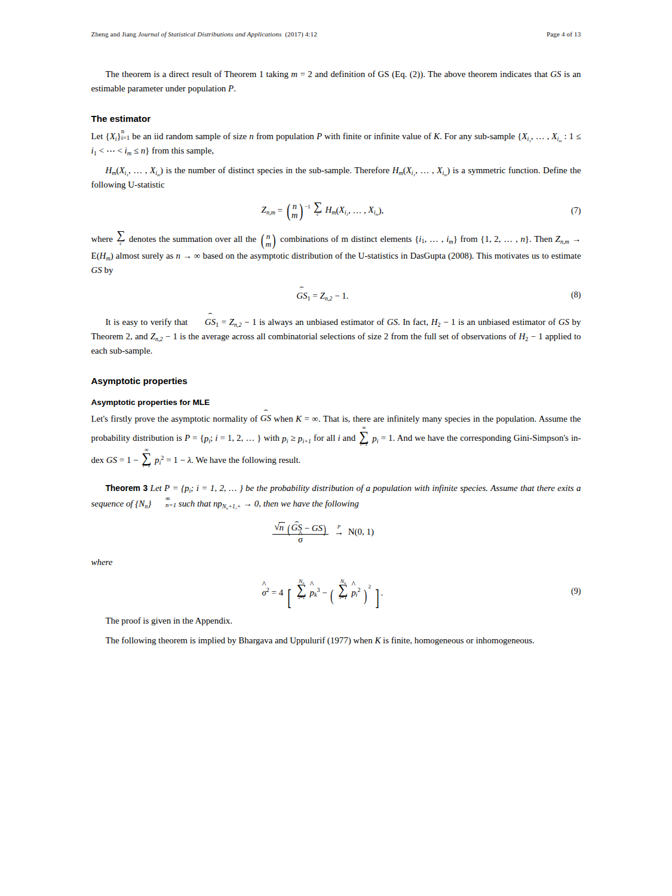Zheng and Jiang Journal of Statistical Distributions and Applications (2017) 4:12
Page 4 of 13
The theorem is a direct result of Theorem 1 taking m = 2 and definition of GS (Eq. (2)). The above theorem indicates that GS is an estimable parameter under population P.
The estimator
Let {Xi}ni=1 be an iid random sample of size n from population P with finite or infinite value of K. For any sub-sample {Xi1, … , Xim : 1 ≤ i1 < ⋯ < im ≤ n} from this sample,
Hm(Xi1, … , Xim) is the number of distinct species in the sub-sample. Therefore Hm(Xi1, … , Xim) is a symmetric function. Define the following U-statistic
Zn,m = (nm)−1 ∑c Hm(Xi1, … , Xim),
(7)
where ∑c denotes the summation over all the (nm) combinations of m distinct elements {i1, … , im} from {1, 2, … , n}. Then Zn,m → E(Hm) almost surely as n → ∞ based on the asymptotic distribution of the U-statistics in DasGupta (2008). This motivates us to estimate GS by
⌢GS1 = Zn,2 − 1.
(8)
It is easy to verify that ⌢GS1 = Zn,2 − 1 is always an unbiased estimator of GS. In fact, H2 − 1 is an unbiased estimator of GS by Theorem 2, and Zn,2 − 1 is the average across all combinatorial selections of size 2 from the full set of observations of H2 − 1 applied to each sub-sample.
Asymptotic properties
Asymptotic properties for MLE
Let's firstly prove the asymptotic normality of ⌢GS when K = ∞. That is, there are infinitely many species in the population. Assume the probability distribution is P = {pi; i = 1, 2, … } with pi ≥ pi+1 for all i and ∞∑i=1 pi = 1. And we have the corresponding Gini-Simpson's index GS = 1 − ∞∑i=1 pi2 = 1 − λ. We have the following result.
Theorem 3 Let P = {pi; i = 1, 2, … } be the probability distribution of a population with infinite species. Assume that there exits a sequence of {Nn}∞n=1 such that npNn+1,+ → 0, then we have the following
n (⌢GS − GS) ^σ p→ N(0, 1)
where
^σ2 = 4 [ Nn∑i=i ^pk3 − ( Nn∑i=1 ^pi2 )2 ].
(9)
The proof is given in the Appendix.
The following theorem is implied by Bhargava and Uppulurif (1977) when K is finite, homogeneous or inhomogeneous.